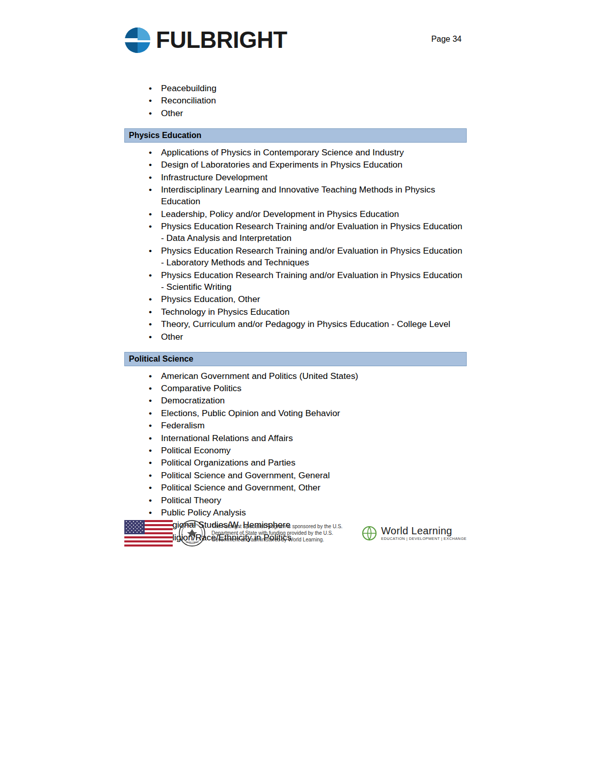FULBRIGHT
Page 34
Peacebuilding
Reconciliation
Other
Physics Education
Applications of Physics in Contemporary Science and Industry
Design of Laboratories and Experiments in Physics Education
Infrastructure Development
Interdisciplinary Learning and Innovative Teaching Methods in Physics Education
Leadership, Policy and/or Development in Physics Education
Physics Education Research Training and/or Evaluation in Physics Education - Data Analysis and Interpretation
Physics Education Research Training and/or Evaluation in Physics Education - Laboratory Methods and Techniques
Physics Education Research Training and/or Evaluation in Physics Education - Scientific Writing
Physics Education, Other
Technology in Physics Education
Theory, Curriculum and/or Pedagogy in Physics Education - College Level
Other
Political Science
American Government and Politics (United States)
Comparative Politics
Democratization
Elections, Public Opinion and Voting Behavior
Federalism
International Relations and Affairs
Political Economy
Political Organizations and Parties
Political Science and Government, General
Political Science and Government, Other
Political Theory
Public Policy Analysis
Regional Studies/W. Hemisphere
Religion/Race/Ethnicity in Politics
DEPARTMENT OF UNITED STATES
The Fulbright Specialist Program is sponsored by the U.S. Department of State with funding provided by the U.S. Government and administered by World Learning.
World Learning
EDUCATION | DEVELOPMENT | EXCHANGE